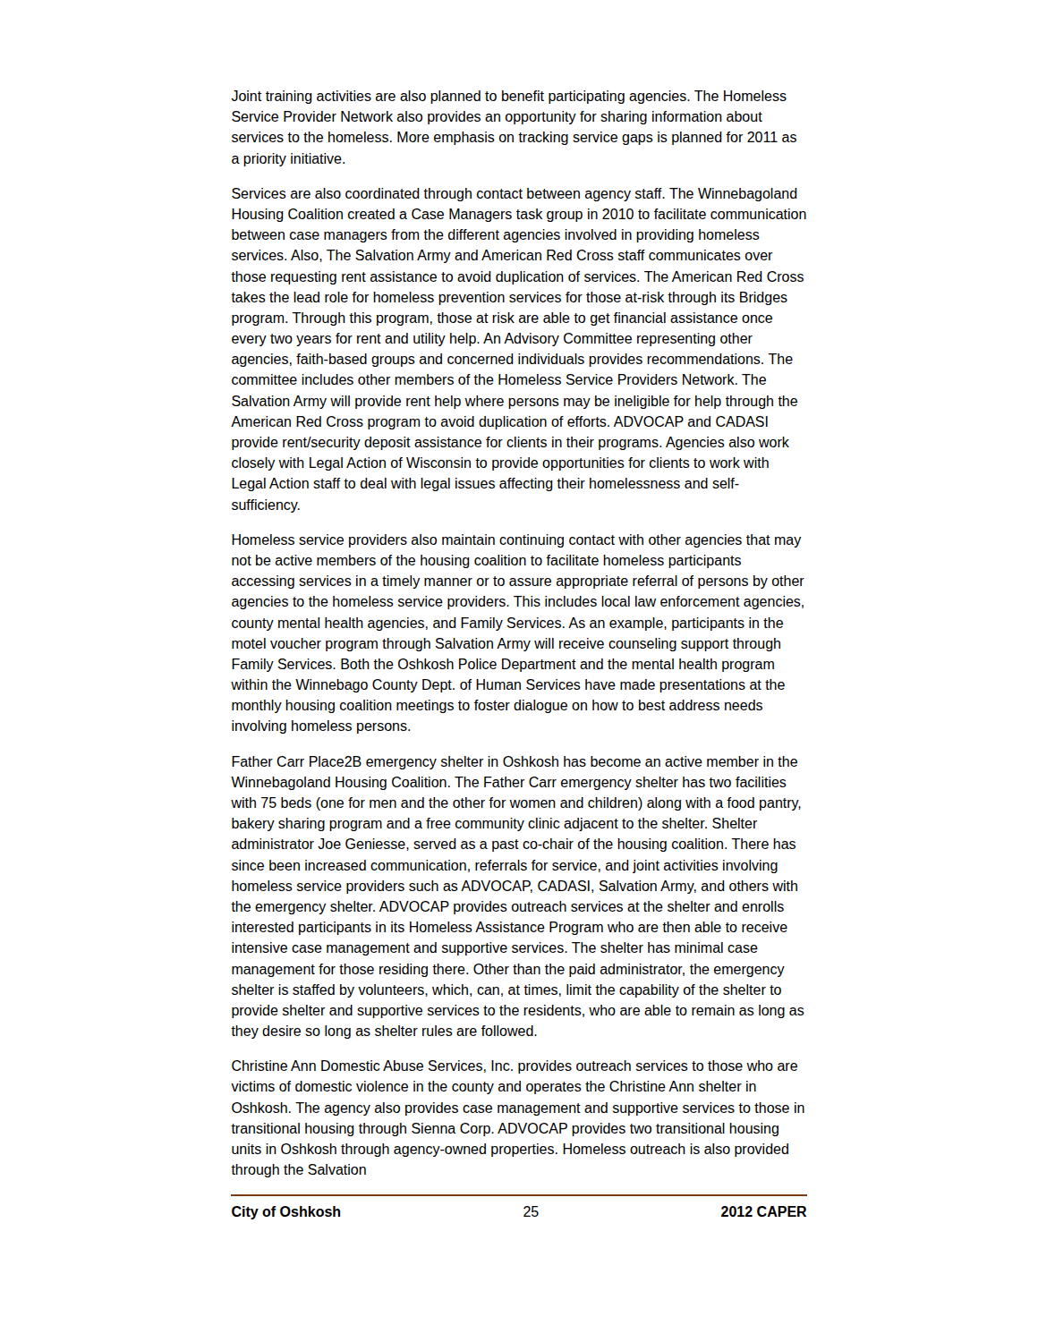Joint training activities are also planned to benefit participating agencies. The Homeless Service Provider Network also provides an opportunity for sharing information about services to the homeless. More emphasis on tracking service gaps is planned for 2011 as a priority initiative.
Services are also coordinated through contact between agency staff. The Winnebagoland Housing Coalition created a Case Managers task group in 2010 to facilitate communication between case managers from the different agencies involved in providing homeless services. Also, The Salvation Army and American Red Cross staff communicates over those requesting rent assistance to avoid duplication of services. The American Red Cross takes the lead role for homeless prevention services for those at-risk through its Bridges program. Through this program, those at risk are able to get financial assistance once every two years for rent and utility help. An Advisory Committee representing other agencies, faith-based groups and concerned individuals provides recommendations. The committee includes other members of the Homeless Service Providers Network. The Salvation Army will provide rent help where persons may be ineligible for help through the American Red Cross program to avoid duplication of efforts. ADVOCAP and CADASI provide rent/security deposit assistance for clients in their programs. Agencies also work closely with Legal Action of Wisconsin to provide opportunities for clients to work with Legal Action staff to deal with legal issues affecting their homelessness and self-sufficiency.
Homeless service providers also maintain continuing contact with other agencies that may not be active members of the housing coalition to facilitate homeless participants accessing services in a timely manner or to assure appropriate referral of persons by other agencies to the homeless service providers. This includes local law enforcement agencies, county mental health agencies, and Family Services. As an example, participants in the motel voucher program through Salvation Army will receive counseling support through Family Services. Both the Oshkosh Police Department and the mental health program within the Winnebago County Dept. of Human Services have made presentations at the monthly housing coalition meetings to foster dialogue on how to best address needs involving homeless persons.
Father Carr Place2B emergency shelter in Oshkosh has become an active member in the Winnebagoland Housing Coalition. The Father Carr emergency shelter has two facilities with 75 beds (one for men and the other for women and children) along with a food pantry, bakery sharing program and a free community clinic adjacent to the shelter. Shelter administrator Joe Geniesse, served as a past co-chair of the housing coalition. There has since been increased communication, referrals for service, and joint activities involving homeless service providers such as ADVOCAP, CADASI, Salvation Army, and others with the emergency shelter. ADVOCAP provides outreach services at the shelter and enrolls interested participants in its Homeless Assistance Program who are then able to receive intensive case management and supportive services. The shelter has minimal case management for those residing there. Other than the paid administrator, the emergency shelter is staffed by volunteers, which, can, at times, limit the capability of the shelter to provide shelter and supportive services to the residents, who are able to remain as long as they desire so long as shelter rules are followed.
Christine Ann Domestic Abuse Services, Inc. provides outreach services to those who are victims of domestic violence in the county and operates the Christine Ann shelter in Oshkosh. The agency also provides case management and supportive services to those in transitional housing through Sienna Corp. ADVOCAP provides two transitional housing units in Oshkosh through agency-owned properties. Homeless outreach is also provided through the Salvation
City of Oshkosh 25 2012 CAPER